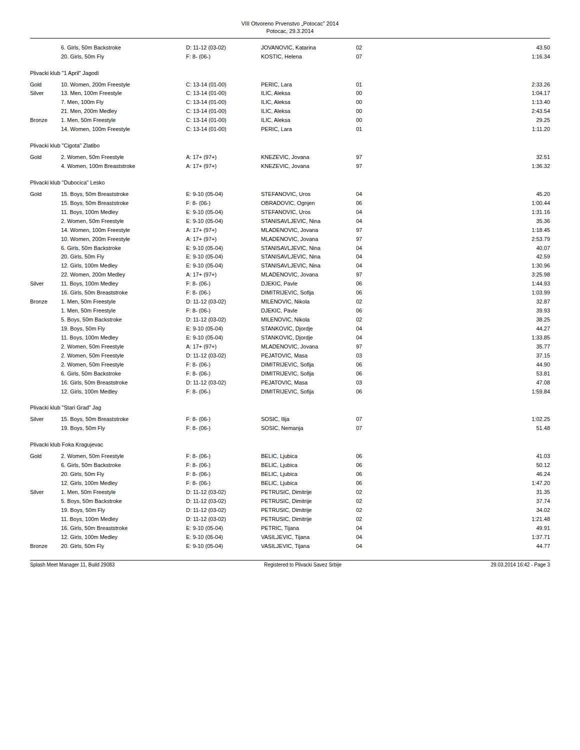VIII Otvoreno Prvenstvo „Potocac" 2014
Potocac, 29.3.2014
| | 6. Girls, 50m Backstroke | D: 11-12 (03-02) | JOVANOVIC, Katarina | 02 | 43.50 |
| | 20. Girls, 50m Fly | F: 8- (06-) | KOSTIC, Helena | 07 | 1:16.34 |
| Plivacki klub "1 April" Jagodi |
| Gold | 10. Women, 200m Freestyle | C: 13-14 (01-00) | PERIC, Lara | 01 | 2:33.26 |
| Silver | 13. Men, 100m Freestyle | C: 13-14 (01-00) | ILIC, Aleksa | 00 | 1:04.17 |
| | 7. Men, 100m Fly | C: 13-14 (01-00) | ILIC, Aleksa | 00 | 1:13.40 |
| | 21. Men, 200m Medley | C: 13-14 (01-00) | ILIC, Aleksa | 00 | 2:43.54 |
| Bronze | 1. Men, 50m Freestyle | C: 13-14 (01-00) | ILIC, Aleksa | 00 | 29.25 |
| | 14. Women, 100m Freestyle | C: 13-14 (01-00) | PERIC, Lara | 01 | 1:11.20 |
| Plivacki klub "Cigota" Zlatibo |
| Gold | 2. Women, 50m Freestyle | A: 17+ (97+) | KNEZEVIC, Jovana | 97 | 32.51 |
| | 4. Women, 100m Breaststroke | A: 17+ (97+) | KNEZEVIC, Jovana | 97 | 1:36.32 |
| Plivacki klub "Dubocica" Lesko |
| Gold | 15. Boys, 50m Breaststroke | E: 9-10 (05-04) | STEFANOVIC, Uros | 04 | 45.20 |
| | 15. Boys, 50m Breaststroke | F: 8- (06-) | OBRADOVIC, Ognjen | 06 | 1:00.44 |
| | 11. Boys, 100m Medley | E: 9-10 (05-04) | STEFANOVIC, Uros | 04 | 1:31.16 |
| | 2. Women, 50m Freestyle | E: 9-10 (05-04) | STANISAVLJEVIC, Nina | 04 | 35.36 |
| | 14. Women, 100m Freestyle | A: 17+ (97+) | MLADENOVIC, Jovana | 97 | 1:18.45 |
| | 10. Women, 200m Freestyle | A: 17+ (97+) | MLADENOVIC, Jovana | 97 | 2:53.79 |
| | 6. Girls, 50m Backstroke | E: 9-10 (05-04) | STANISAVLJEVIC, Nina | 04 | 40.07 |
| | 20. Girls, 50m Fly | E: 9-10 (05-04) | STANISAVLJEVIC, Nina | 04 | 42.59 |
| | 12. Girls, 100m Medley | E: 9-10 (05-04) | STANISAVLJEVIC, Nina | 04 | 1:30.96 |
| | 22. Women, 200m Medley | A: 17+ (97+) | MLADENOVIC, Jovana | 97 | 3:25.98 |
| Silver | 11. Boys, 100m Medley | F: 8- (06-) | DJEKIC, Pavle | 06 | 1:44.93 |
| | 16. Girls, 50m Breaststroke | F: 8- (06-) | DIMITRIJEVIC, Sofija | 06 | 1:03.99 |
| Bronze | 1. Men, 50m Freestyle | D: 11-12 (03-02) | MILENOVIC, Nikola | 02 | 32.87 |
| | 1. Men, 50m Freestyle | F: 8- (06-) | DJEKIC, Pavle | 06 | 39.93 |
| | 5. Boys, 50m Backstroke | D: 11-12 (03-02) | MILENOVIC, Nikola | 02 | 38.25 |
| | 19. Boys, 50m Fly | E: 9-10 (05-04) | STANKOVIC, Djordje | 04 | 44.27 |
| | 11. Boys, 100m Medley | E: 9-10 (05-04) | STANKOVIC, Djordje | 04 | 1:33.85 |
| | 2. Women, 50m Freestyle | A: 17+ (97+) | MLADENOVIC, Jovana | 97 | 35.77 |
| | 2. Women, 50m Freestyle | D: 11-12 (03-02) | PEJATOVIC, Masa | 03 | 37.15 |
| | 2. Women, 50m Freestyle | F: 8- (06-) | DIMITRIJEVIC, Sofija | 06 | 44.90 |
| | 6. Girls, 50m Backstroke | F: 8- (06-) | DIMITRIJEVIC, Sofija | 06 | 53.81 |
| | 16. Girls, 50m Breaststroke | D: 11-12 (03-02) | PEJATOVIC, Masa | 03 | 47.08 |
| | 12. Girls, 100m Medley | F: 8- (06-) | DIMITRIJEVIC, Sofija | 06 | 1:59.84 |
| Plivacki klub "Stari Grad" Jag |
| Silver | 15. Boys, 50m Breaststroke | F: 8- (06-) | SOSIC, Ilija | 07 | 1:02.25 |
| | 19. Boys, 50m Fly | F: 8- (06-) | SOSIC, Nemanja | 07 | 51.48 |
| Plivacki klub Foka Kragujevac |
| Gold | 2. Women, 50m Freestyle | F: 8- (06-) | BELIC, Ljubica | 06 | 41.03 |
| | 6. Girls, 50m Backstroke | F: 8- (06-) | BELIC, Ljubica | 06 | 50.12 |
| | 20. Girls, 50m Fly | F: 8- (06-) | BELIC, Ljubica | 06 | 46.24 |
| | 12. Girls, 100m Medley | F: 8- (06-) | BELIC, Ljubica | 06 | 1:47.20 |
| Silver | 1. Men, 50m Freestyle | D: 11-12 (03-02) | PETRUSIC, Dimitrije | 02 | 31.35 |
| | 5. Boys, 50m Backstroke | D: 11-12 (03-02) | PETRUSIC, Dimitrije | 02 | 37.74 |
| | 19. Boys, 50m Fly | D: 11-12 (03-02) | PETRUSIC, Dimitrije | 02 | 34.02 |
| | 11. Boys, 100m Medley | D: 11-12 (03-02) | PETRUSIC, Dimitrije | 02 | 1:21.48 |
| | 16. Girls, 50m Breaststroke | E: 9-10 (05-04) | PETRIC, Tijana | 04 | 49.91 |
| | 12. Girls, 100m Medley | E: 9-10 (05-04) | VASILJEVIC, Tijana | 04 | 1:37.71 |
| Bronze | 20. Girls, 50m Fly | E: 9-10 (05-04) | VASILJEVIC, Tijana | 04 | 44.77 |
Splash Meet Manager 11, Build 29083 Registered to Plivacki Savez Srbije 29.03.2014 16:42 - Page 3